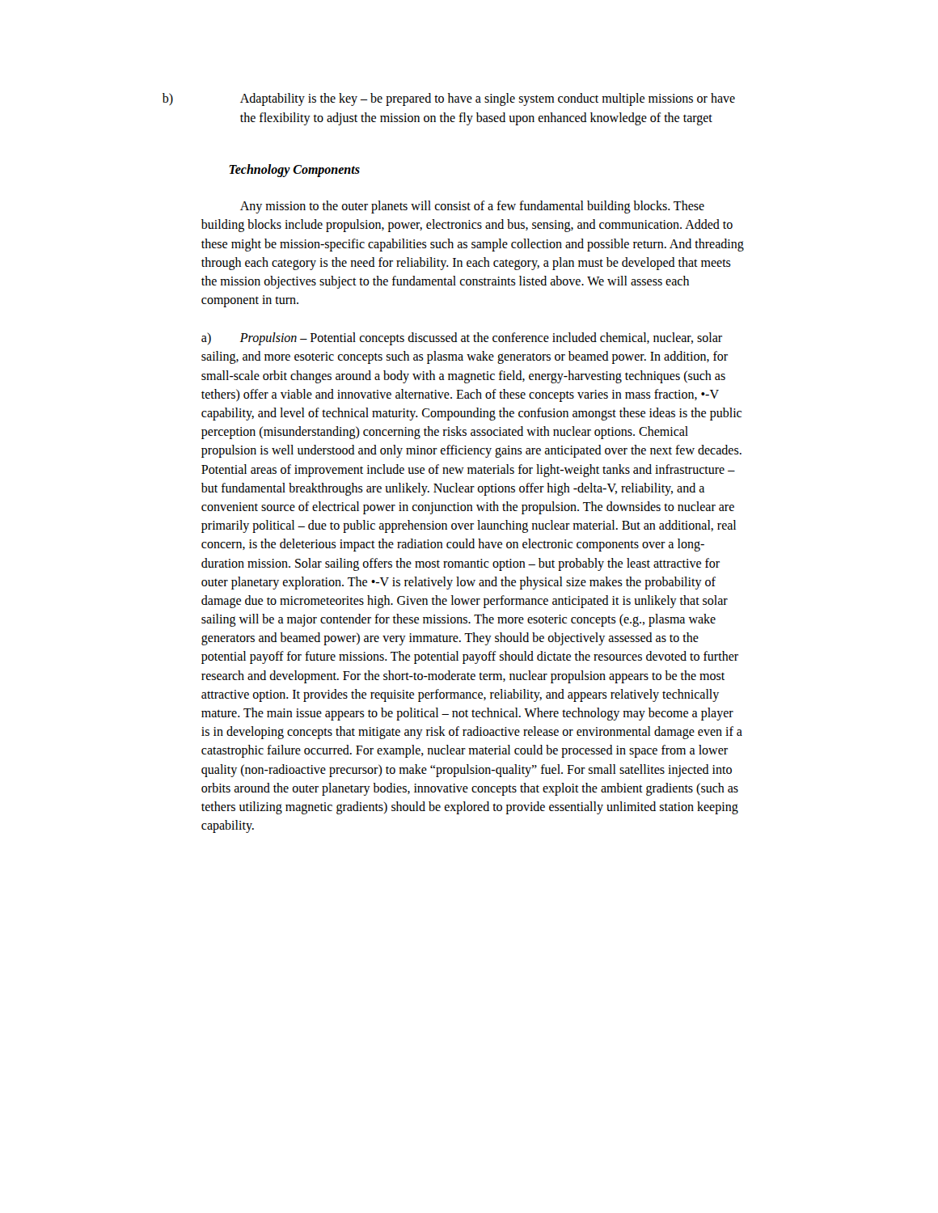b) Adaptability is the key – be prepared to have a single system conduct multiple missions or have the flexibility to adjust the mission on the fly based upon enhanced knowledge of the target
Technology Components
Any mission to the outer planets will consist of a few fundamental building blocks. These building blocks include propulsion, power, electronics and bus, sensing, and communication. Added to these might be mission-specific capabilities such as sample collection and possible return. And threading through each category is the need for reliability. In each category, a plan must be developed that meets the mission objectives subject to the fundamental constraints listed above. We will assess each component in turn.
a) Propulsion – Potential concepts discussed at the conference included chemical, nuclear, solar sailing, and more esoteric concepts such as plasma wake generators or beamed power. In addition, for small-scale orbit changes around a body with a magnetic field, energy-harvesting techniques (such as tethers) offer a viable and innovative alternative. Each of these concepts varies in mass fraction, •-V capability, and level of technical maturity. Compounding the confusion amongst these ideas is the public perception (misunderstanding) concerning the risks associated with nuclear options. Chemical propulsion is well understood and only minor efficiency gains are anticipated over the next few decades. Potential areas of improvement include use of new materials for light-weight tanks and infrastructure – but fundamental breakthroughs are unlikely. Nuclear options offer high -delta-V, reliability, and a convenient source of electrical power in conjunction with the propulsion. The downsides to nuclear are primarily political – due to public apprehension over launching nuclear material. But an additional, real concern, is the deleterious impact the radiation could have on electronic components over a long-duration mission. Solar sailing offers the most romantic option – but probably the least attractive for outer planetary exploration. The •-V is relatively low and the physical size makes the probability of damage due to micrometeorites high. Given the lower performance anticipated it is unlikely that solar sailing will be a major contender for these missions. The more esoteric concepts (e.g., plasma wake generators and beamed power) are very immature. They should be objectively assessed as to the potential payoff for future missions. The potential payoff should dictate the resources devoted to further research and development. For the short-to-moderate term, nuclear propulsion appears to be the most attractive option. It provides the requisite performance, reliability, and appears relatively technically mature. The main issue appears to be political – not technical. Where technology may become a player is in developing concepts that mitigate any risk of radioactive release or environmental damage even if a catastrophic failure occurred. For example, nuclear material could be processed in space from a lower quality (non-radioactive precursor) to make “propulsion-quality” fuel. For small satellites injected into orbits around the outer planetary bodies, innovative concepts that exploit the ambient gradients (such as tethers utilizing magnetic gradients) should be explored to provide essentially unlimited station keeping capability.